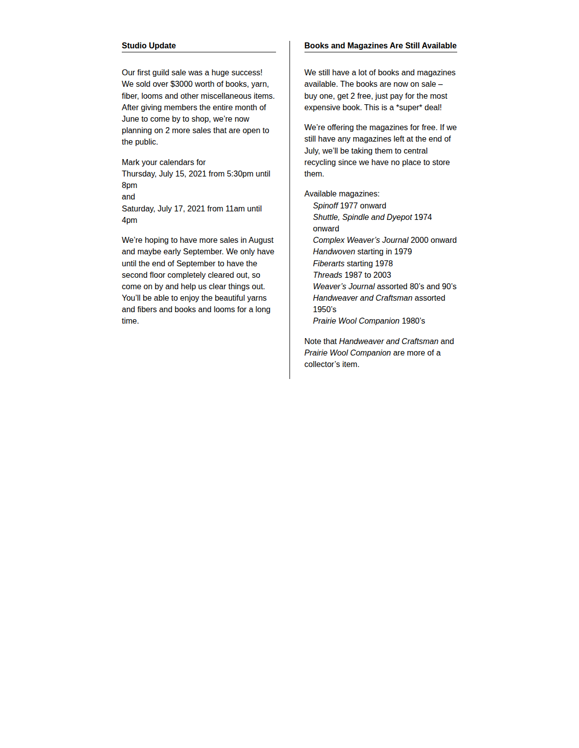Studio Update
Our first guild sale was a huge success! We sold over $3000 worth of books, yarn, fiber, looms and other miscellaneous items. After giving members the entire month of June to come by to shop, we’re now planning on 2 more sales that are open to the public.
Mark your calendars for
Thursday, July 15, 2021 from 5:30pm until 8pm
and
Saturday, July 17, 2021 from 11am until 4pm
We’re hoping to have more sales in August and maybe early September. We only have until the end of September to have the second floor completely cleared out, so come on by and help us clear things out. You’ll be able to enjoy the beautiful yarns and fibers and books and looms for a long time.
Books and Magazines Are Still Available
We still have a lot of books and magazines available. The books are now on sale – buy one, get 2 free, just pay for the most expensive book. This is a *super* deal!
We’re offering the magazines for free. If we still have any magazines left at the end of July, we’ll be taking them to central recycling since we have no place to store them.
Available magazines:
Spinoff 1977 onward
Shuttle, Spindle and Dyepot 1974 onward
Complex Weaver’s Journal 2000 onward
Handwoven starting in 1979
Fiberarts starting 1978
Threads 1987 to 2003
Weaver’s Journal assorted 80’s and 90’s
Handweaver and Craftsman assorted 1950’s
Prairie Wool Companion 1980’s
Note that Handweaver and Craftsman and Prairie Wool Companion are more of a collector’s item.